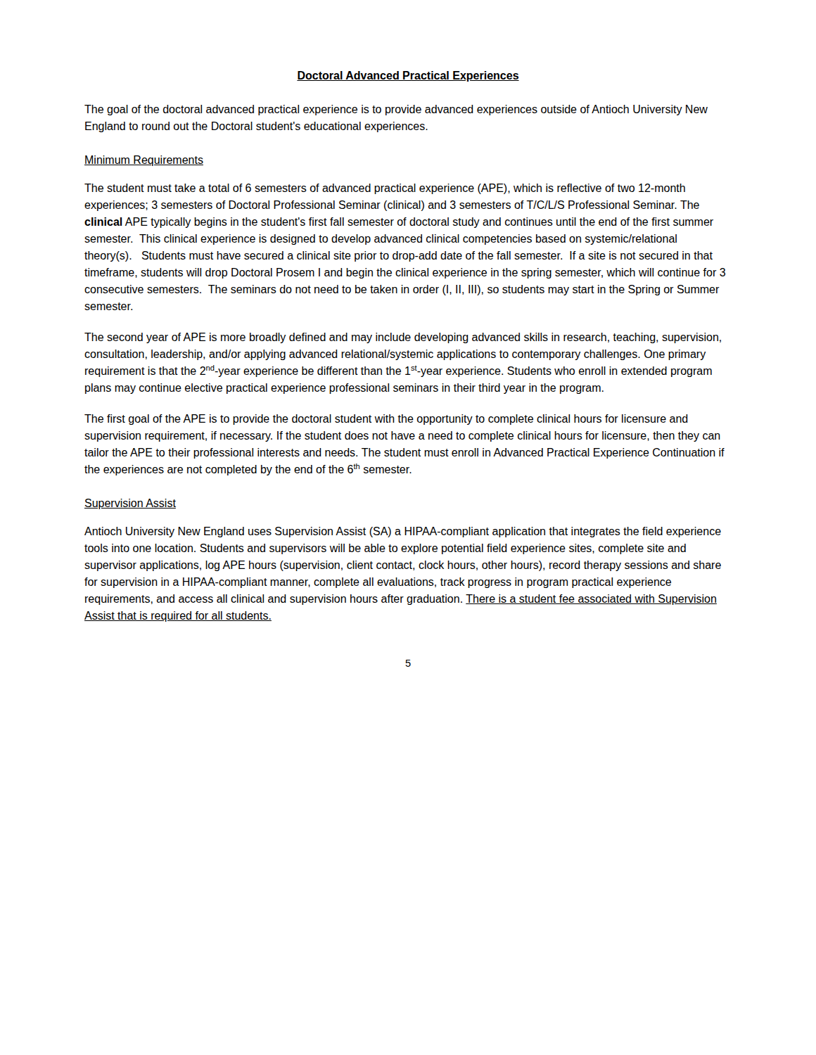Doctoral Advanced Practical Experiences
The goal of the doctoral advanced practical experience is to provide advanced experiences outside of Antioch University New England to round out the Doctoral student's educational experiences.
Minimum Requirements
The student must take a total of 6 semesters of advanced practical experience (APE), which is reflective of two 12-month experiences; 3 semesters of Doctoral Professional Seminar (clinical) and 3 semesters of T/C/L/S Professional Seminar. The clinical APE typically begins in the student's first fall semester of doctoral study and continues until the end of the first summer semester. This clinical experience is designed to develop advanced clinical competencies based on systemic/relational theory(s). Students must have secured a clinical site prior to drop-add date of the fall semester. If a site is not secured in that timeframe, students will drop Doctoral Prosem I and begin the clinical experience in the spring semester, which will continue for 3 consecutive semesters. The seminars do not need to be taken in order (I, II, III), so students may start in the Spring or Summer semester.
The second year of APE is more broadly defined and may include developing advanced skills in research, teaching, supervision, consultation, leadership, and/or applying advanced relational/systemic applications to contemporary challenges. One primary requirement is that the 2nd-year experience be different than the 1st-year experience. Students who enroll in extended program plans may continue elective practical experience professional seminars in their third year in the program.
The first goal of the APE is to provide the doctoral student with the opportunity to complete clinical hours for licensure and supervision requirement, if necessary. If the student does not have a need to complete clinical hours for licensure, then they can tailor the APE to their professional interests and needs. The student must enroll in Advanced Practical Experience Continuation if the experiences are not completed by the end of the 6th semester.
Supervision Assist
Antioch University New England uses Supervision Assist (SA) a HIPAA-compliant application that integrates the field experience tools into one location. Students and supervisors will be able to explore potential field experience sites, complete site and supervisor applications, log APE hours (supervision, client contact, clock hours, other hours), record therapy sessions and share for supervision in a HIPAA-compliant manner, complete all evaluations, track progress in program practical experience requirements, and access all clinical and supervision hours after graduation. There is a student fee associated with Supervision Assist that is required for all students.
5